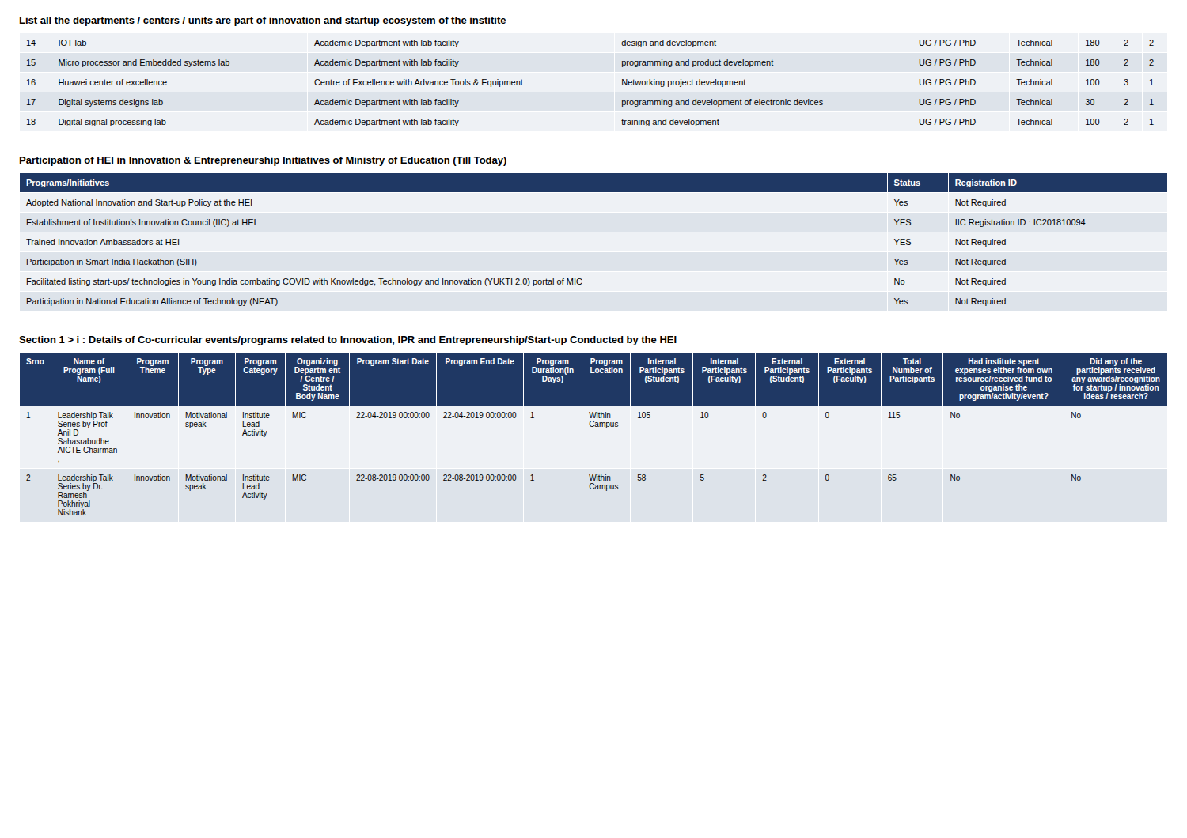List all the departments / centers / units are part of innovation and startup ecosystem of the institite
| 14 | IOT lab | Academic Department with lab facility | design and development | UG / PG / PhD | Technical | 180 | 2 | 2 |
| 15 | Micro processor and Embedded systems lab | Academic Department with lab facility | programming and product development | UG / PG / PhD | Technical | 180 | 2 | 2 |
| 16 | Huawei center of excellence | Centre of Excellence with Advance Tools & Equipment | Networking project development | UG / PG / PhD | Technical | 100 | 3 | 1 |
| 17 | Digital systems designs lab | Academic Department with lab facility | programming and development of electronic devices | UG / PG / PhD | Technical | 30 | 2 | 1 |
| 18 | Digital signal processing lab | Academic Department with lab facility | training and development | UG / PG / PhD | Technical | 100 | 2 | 1 |
Participation of HEI in Innovation & Entrepreneurship Initiatives of Ministry of Education (Till Today)
| Programs/Initiatives | Status | Registration ID |
| --- | --- | --- |
| Adopted National Innovation and Start-up Policy at the HEI | Yes | Not Required |
| Establishment of Institution's Innovation Council (IIC) at HEI | YES | IIC Registration ID : IC201810094 |
| Trained Innovation Ambassadors at HEI | YES | Not Required |
| Participation in Smart India Hackathon (SIH) | Yes | Not Required |
| Facilitated listing start-ups/ technologies in Young India combating COVID with Knowledge, Technology and Innovation (YUKTI 2.0) portal of MIC | No | Not Required |
| Participation in National Education Alliance of Technology (NEAT) | Yes | Not Required |
Section 1 > i : Details of Co-curricular events/programs related to Innovation, IPR and Entrepreneurship/Start-up Conducted by the HEI
| Srno | Name of Program (Full Name) | Program Theme | Program Type | Program Category | Organizing Departm ent / Centre / Student Body Name | Program Start Date | Program End Date | Program Duration(in Days) | Program Location | Internal Participants (Student) | Internal Participants (Faculty) | External Participants (Student) | External Participants (Faculty) | Total Number of Participants | Had institute spent expenses either from own resource/received fund to organise the program/activity/event? | Did any of the participants received any awards/recognition for startup / innovation ideas / research? |
| --- | --- | --- | --- | --- | --- | --- | --- | --- | --- | --- | --- | --- | --- | --- | --- | --- |
| 1 | Leadership Talk Series by Prof Anil D Sahasrabudhe AICTE Chairman , | Innovation | Motivational speak | Institute Lead Activity | MIC | 22-04-2019 00:00:00 | 22-04-2019 00:00:00 | 1 | Within Campus | 105 | 10 | 0 | 0 | 115 | No | No |
| 2 | Leadership Talk Series by Dr. Ramesh Pokhriyal Nishank | Innovation | Motivational speak | Institute Lead Activity | MIC | 22-08-2019 00:00:00 | 22-08-2019 00:00:00 | 1 | Within Campus | 58 | 5 | 2 | 0 | 65 | No | No |